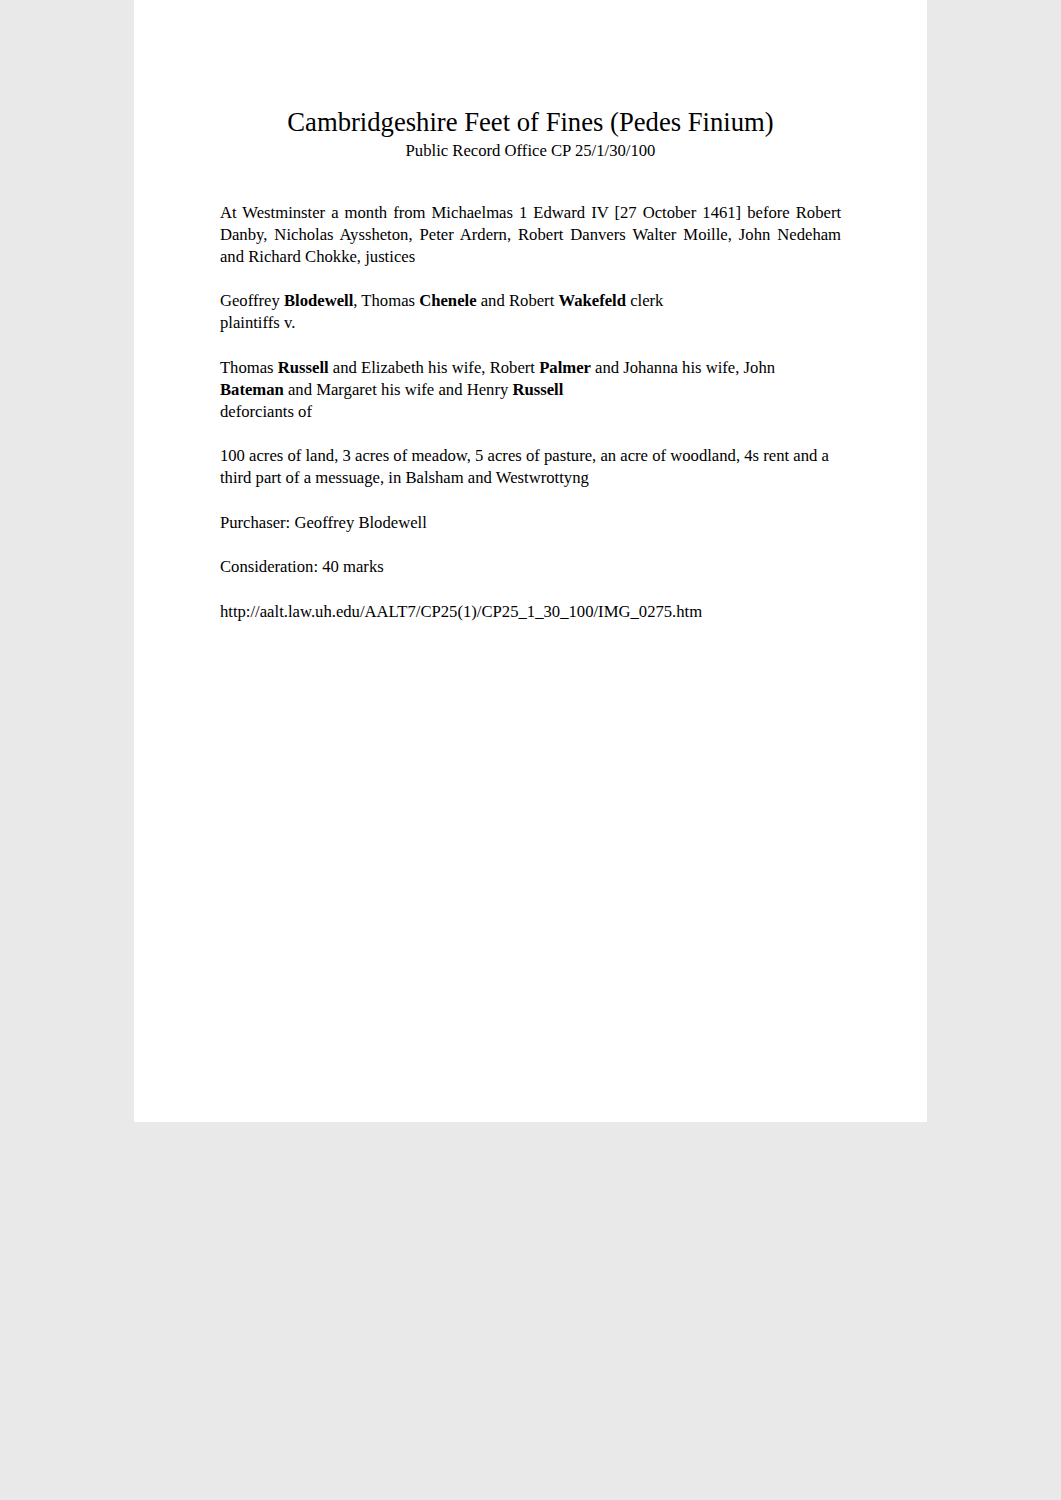Cambridgeshire Feet of Fines (Pedes Finium)
Public Record Office CP 25/1/30/100
At Westminster a month from Michaelmas 1 Edward IV [27 October 1461] before Robert Danby, Nicholas Ayssheton, Peter Ardern, Robert Danvers Walter Moille, John Nedeham and Richard Chokke, justices
Geoffrey Blodewell, Thomas Chenele and Robert Wakefeld clerk
plaintiffs v.
Thomas Russell and Elizabeth his wife, Robert Palmer and Johanna his wife, John Bateman and Margaret his wife and Henry Russell
deforciants of
100 acres of land, 3 acres of meadow, 5 acres of pasture, an acre of woodland, 4s rent and a third part of a messuage, in Balsham and Westwrottyng
Purchaser: Geoffrey Blodewell
Consideration: 40 marks
http://aalt.law.uh.edu/AALT7/CP25(1)/CP25_1_30_100/IMG_0275.htm